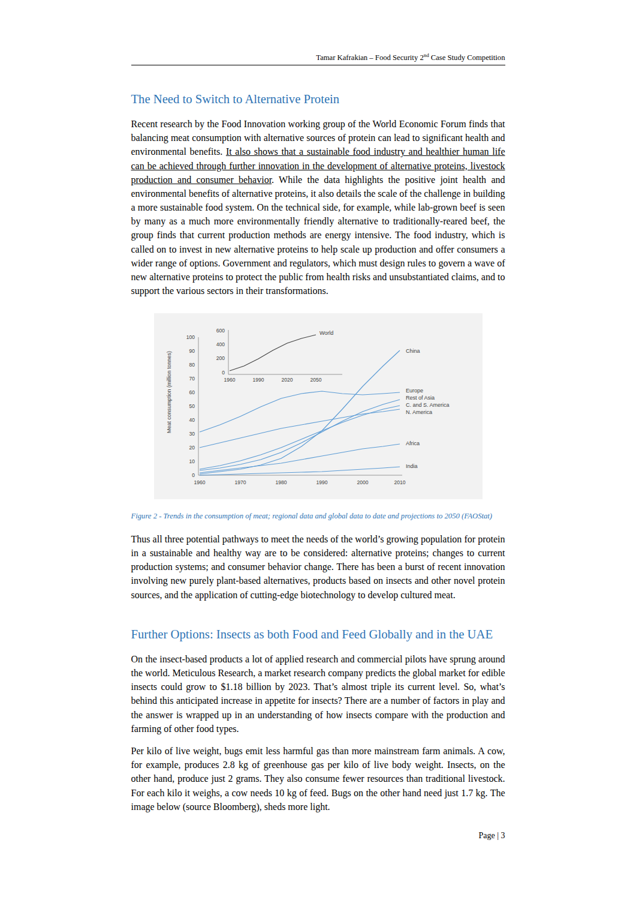Tamar Kafrakian – Food Security 2nd Case Study Competition
The Need to Switch to Alternative Protein
Recent research by the Food Innovation working group of the World Economic Forum finds that balancing meat consumption with alternative sources of protein can lead to significant health and environmental benefits. It also shows that a sustainable food industry and healthier human life can be achieved through further innovation in the development of alternative proteins, livestock production and consumer behavior. While the data highlights the positive joint health and environmental benefits of alternative proteins, it also details the scale of the challenge in building a more sustainable food system. On the technical side, for example, while lab-grown beef is seen by many as a much more environmentally friendly alternative to traditionally-reared beef, the group finds that current production methods are energy intensive. The food industry, which is called on to invest in new alternative proteins to help scale up production and offer consumers a wider range of options. Government and regulators, which must design rules to govern a wave of new alternative proteins to protect the public from health risks and unsubstantiated claims, and to support the various sectors in their transformations.
Meat consumption (million tonnes) 100 90 80 70 60 50 40 30 20 10 0 1960 1970 1980 1990 2000 2010 China Europe Rest of Asia C. and S. America N. America Africa India 600 400 200 0 1960 1990 2020 2050 World
Figure 2 - Trends in the consumption of meat; regional data and global data to date and projections to 2050 (FAOStat)
Thus all three potential pathways to meet the needs of the world’s growing population for protein in a sustainable and healthy way are to be considered: alternative proteins; changes to current production systems; and consumer behavior change. There has been a burst of recent innovation involving new purely plant-based alternatives, products based on insects and other novel protein sources, and the application of cutting-edge biotechnology to develop cultured meat.
Further Options: Insects as both Food and Feed Globally and in the UAE
On the insect-based products a lot of applied research and commercial pilots have sprung around the world. Meticulous Research, a market research company predicts the global market for edible insects could grow to $1.18 billion by 2023. That’s almost triple its current level. So, what’s behind this anticipated increase in appetite for insects? There are a number of factors in play and the answer is wrapped up in an understanding of how insects compare with the production and farming of other food types.
Per kilo of live weight, bugs emit less harmful gas than more mainstream farm animals. A cow, for example, produces 2.8 kg of greenhouse gas per kilo of live body weight. Insects, on the other hand, produce just 2 grams. They also consume fewer resources than traditional livestock. For each kilo it weighs, a cow needs 10 kg of feed. Bugs on the other hand need just 1.7 kg. The image below (source Bloomberg), sheds more light.
Page | 3